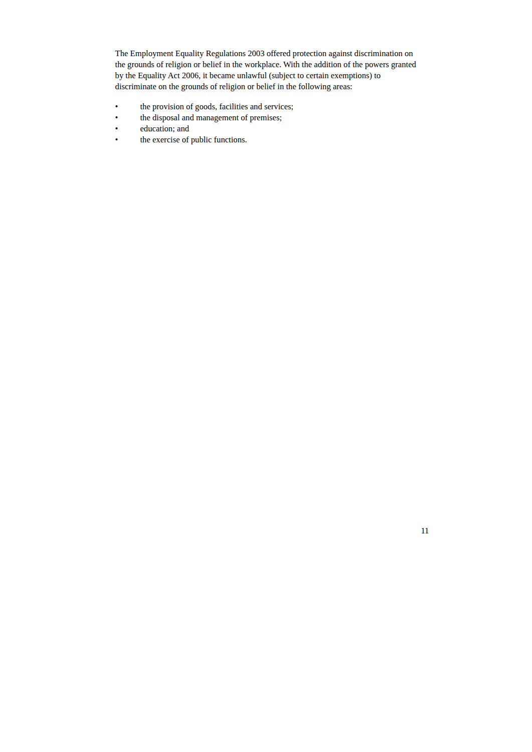The Employment Equality Regulations 2003 offered protection against discrimination on the grounds of religion or belief in the workplace. With the addition of the powers granted by the Equality Act 2006, it became unlawful (subject to certain exemptions) to discriminate on the grounds of religion or belief in the following areas:
•the provision of goods, facilities and services;
•the disposal and management of premises;
•education; and
•the exercise of public functions.
11